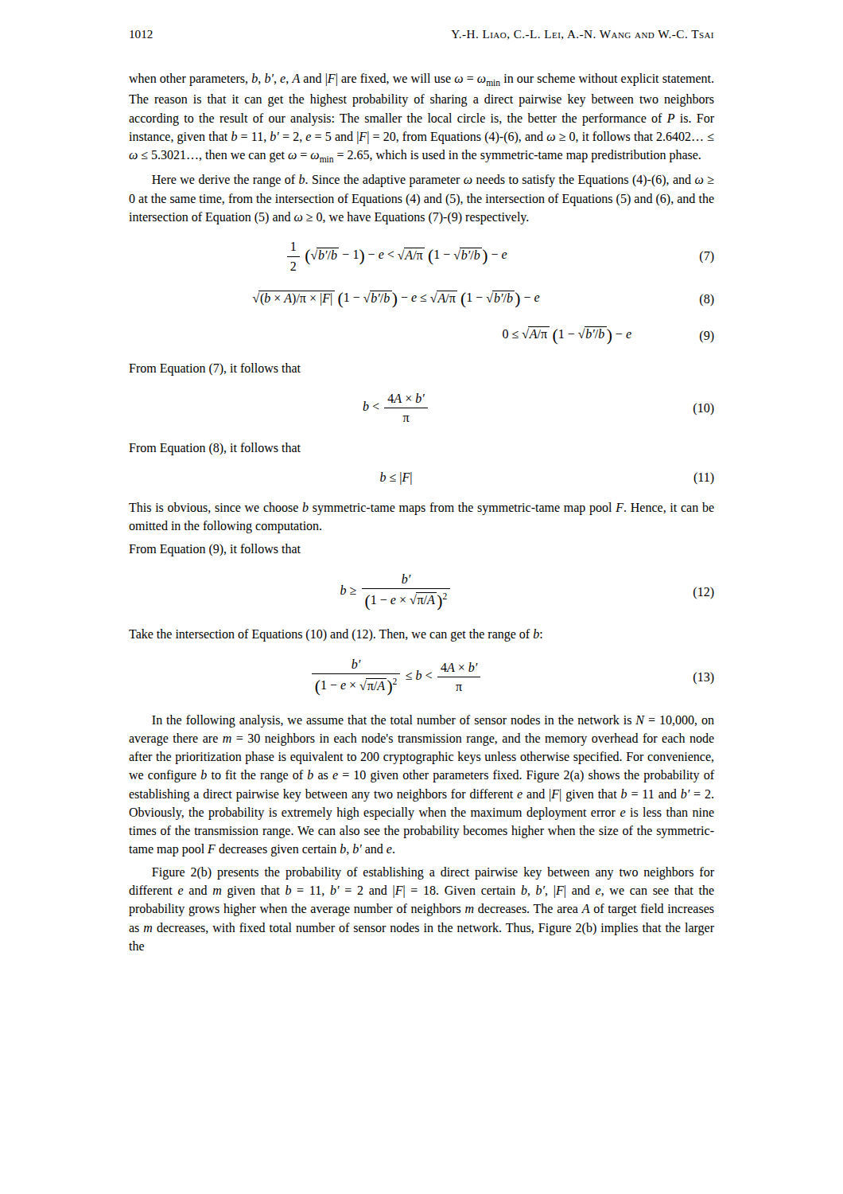1012 Y.-H. Liao, C.-L. Lei, A.-N. Wang and W.-C. Tsai
when other parameters, b, b′, e, A and |F| are fixed, we will use ω = ωmin in our scheme without explicit statement. The reason is that it can get the highest probability of sharing a direct pairwise key between two neighbors according to the result of our analysis: The smaller the local circle is, the better the performance of P is. For instance, given that b = 11, b′ = 2, e = 5 and |F| = 20, from Equations (4)-(6), and ω ≥ 0, it follows that 2.6402… ≤ ω ≤ 5.3021…, then we can get ω = ωmin = 2.65, which is used in the symmetric-tame map predistribution phase.
Here we derive the range of b. Since the adaptive parameter ω needs to satisfy the Equations (4)-(6), and ω ≥ 0 at the same time, from the intersection of Equations (4) and (5), the intersection of Equations (5) and (6), and the intersection of Equation (5) and ω ≥ 0, we have Equations (7)-(9) respectively.
12 (√b′/b − 1) − e < √A/π (1 − √b′/b) − e
(7)
√(b × A)/π × |F| (1 − √b′/b) − e ≤ √A/π (1 − √b′/b) − e
(8)
0 ≤ √A/π (1 − √b′/b) − e
(9)
From Equation (7), it follows that
b < 4A × b′π
(10)
From Equation (8), it follows that
b ≤ |F|
(11)
This is obvious, since we choose b symmetric-tame maps from the symmetric-tame map pool F. Hence, it can be omitted in the following computation.
From Equation (9), it follows that
b ≥ b′ (1 − e × √π/A)2
(12)
Take the intersection of Equations (10) and (12). Then, we can get the range of b:
b′ (1 − e × √π/A)2 ≤ b < 4A × b′π
(13)
In the following analysis, we assume that the total number of sensor nodes in the network is N = 10,000, on average there are m = 30 neighbors in each node's transmission range, and the memory overhead for each node after the prioritization phase is equivalent to 200 cryptographic keys unless otherwise specified. For convenience, we configure b to fit the range of b as e = 10 given other parameters fixed. Figure 2(a) shows the probability of establishing a direct pairwise key between any two neighbors for different e and |F| given that b = 11 and b′ = 2. Obviously, the probability is extremely high especially when the maximum deployment error e is less than nine times of the transmission range. We can also see the probability becomes higher when the size of the symmetric-tame map pool F decreases given certain b, b′ and e.
Figure 2(b) presents the probability of establishing a direct pairwise key between any two neighbors for different e and m given that b = 11, b′ = 2 and |F| = 18. Given certain b, b′, |F| and e, we can see that the probability grows higher when the average number of neighbors m decreases. The area A of target field increases as m decreases, with fixed total number of sensor nodes in the network. Thus, Figure 2(b) implies that the larger the